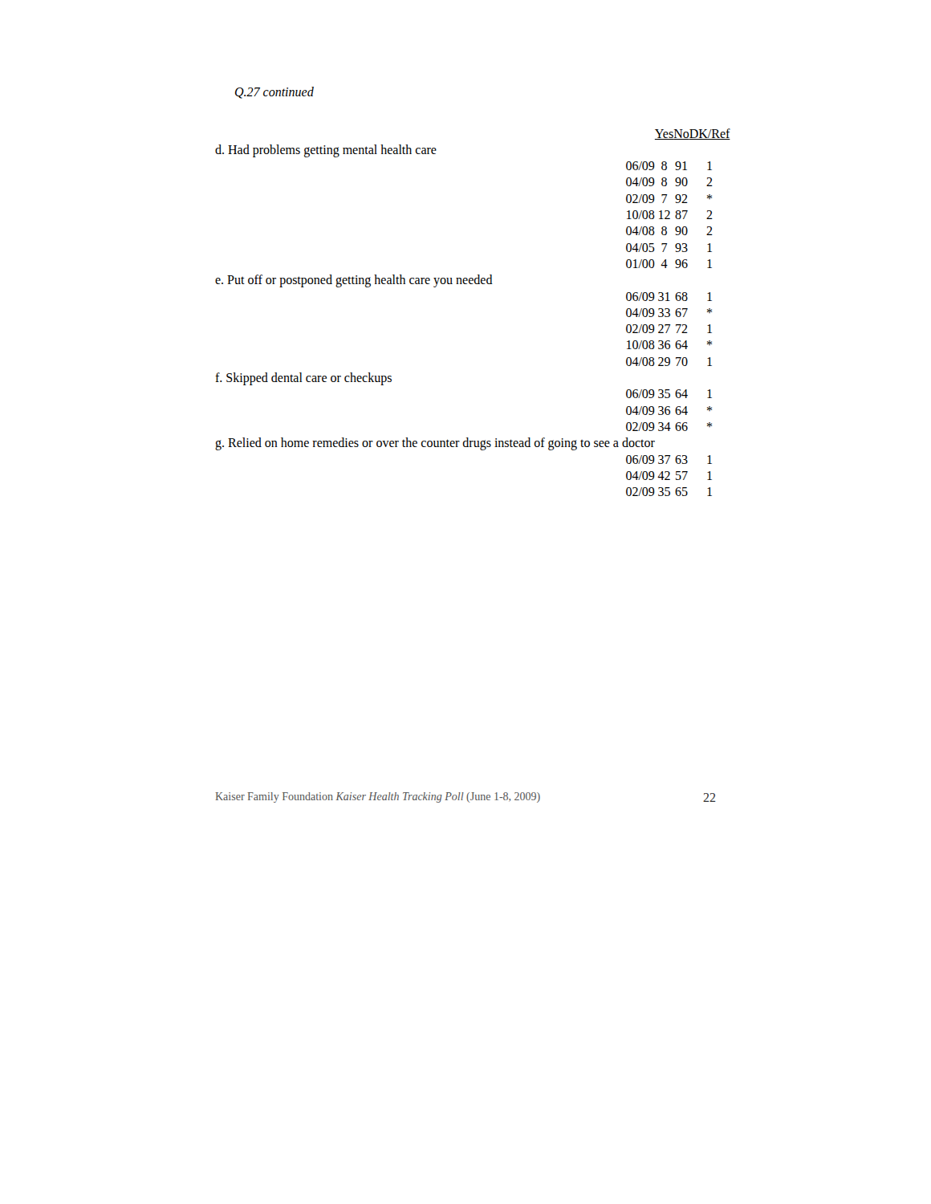Q.27 continued
| | | Yes | No | DK/Ref |
| d. Had problems getting mental health care | | | |
| | 06/09 | 8 | 91 | 1 |
| | 04/09 | 8 | 90 | 2 |
| | 02/09 | 7 | 92 | * |
| | 10/08 | 12 | 87 | 2 |
| | 04/08 | 8 | 90 | 2 |
| | 04/05 | 7 | 93 | 1 |
| | 01/00 | 4 | 96 | 1 |
| e. Put off or postponed getting health care you needed | | | |
| | 06/09 | 31 | 68 | 1 |
| | 04/09 | 33 | 67 | * |
| | 02/09 | 27 | 72 | 1 |
| | 10/08 | 36 | 64 | * |
| | 04/08 | 29 | 70 | 1 |
| f. Skipped dental care or checkups | | | |
| | 06/09 | 35 | 64 | 1 |
| | 04/09 | 36 | 64 | * |
| | 02/09 | 34 | 66 | * |
| g. Relied on home remedies or over the counter drugs instead of going to see a doctor | | | |
| | 06/09 | 37 | 63 | 1 |
| | 04/09 | 42 | 57 | 1 |
| | 02/09 | 35 | 65 | 1 |
Kaiser Family Foundation Kaiser Health Tracking Poll (June 1-8, 2009)
22